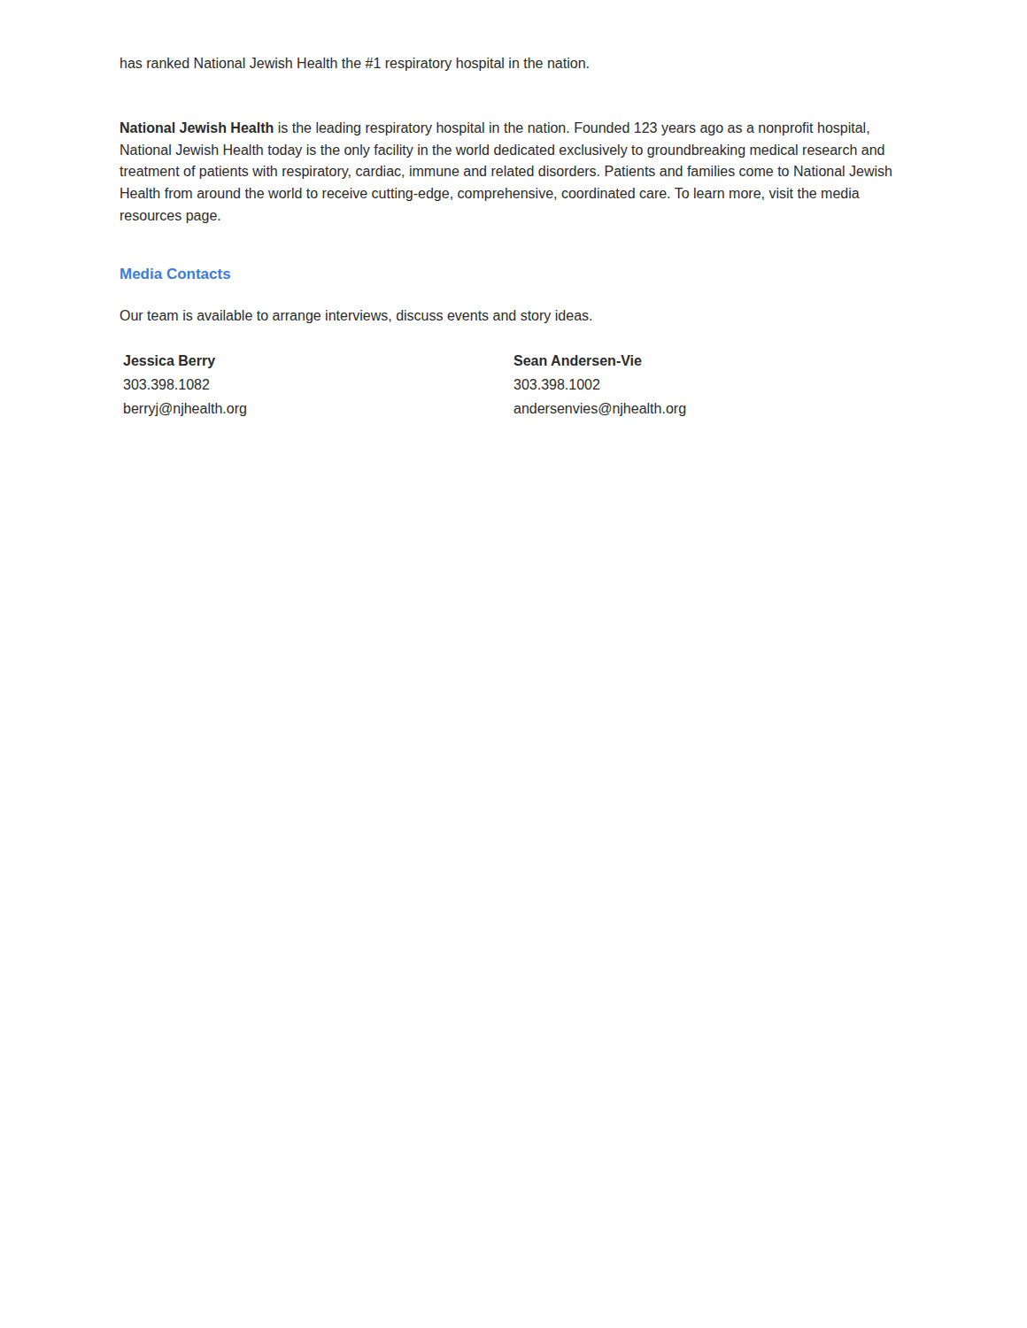has ranked National Jewish Health the #1 respiratory hospital in the nation.
National Jewish Health is the leading respiratory hospital in the nation. Founded 123 years ago as a nonprofit hospital, National Jewish Health today is the only facility in the world dedicated exclusively to groundbreaking medical research and treatment of patients with respiratory, cardiac, immune and related disorders. Patients and families come to National Jewish Health from around the world to receive cutting-edge, comprehensive, coordinated care. To learn more, visit the media resources page.
Media Contacts
Our team is available to arrange interviews, discuss events and story ideas.
| Jessica Berry 303.398.1082 berryj@njhealth.org | Sean Andersen-Vie 303.398.1002 andersenvies@njhealth.org |